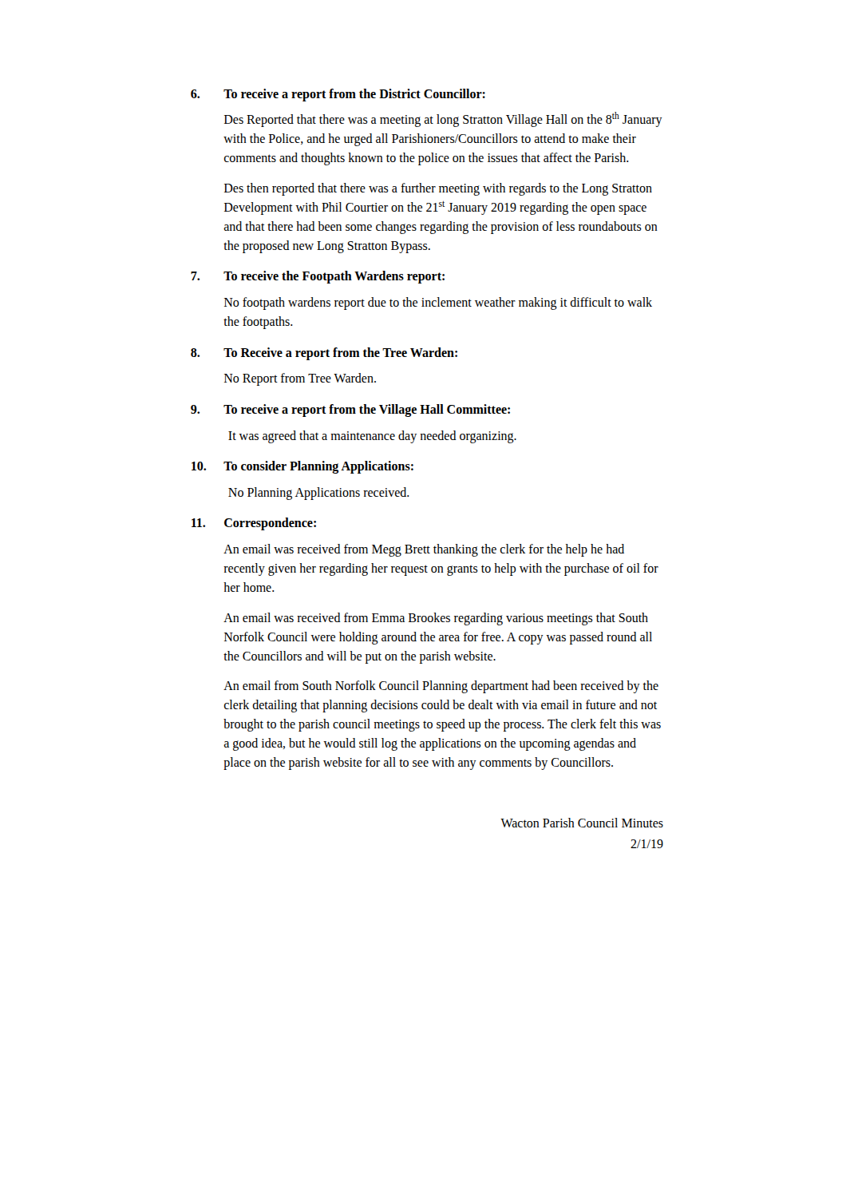6. To receive a report from the District Councillor:
Des Reported that there was a meeting at long Stratton Village Hall on the 8th January with the Police, and he urged all Parishioners/Councillors to attend to make their comments and thoughts known to the police on the issues that affect the Parish.
Des then reported that there was a further meeting with regards to the Long Stratton Development with Phil Courtier on the 21st January 2019 regarding the open space and that there had been some changes regarding the provision of less roundabouts on the proposed new Long Stratton Bypass.
7. To receive the Footpath Wardens report:
No footpath wardens report due to the inclement weather making it difficult to walk the footpaths.
8. To Receive a report from the Tree Warden:
No Report from Tree Warden.
9. To receive a report from the Village Hall Committee:
It was agreed that a maintenance day needed organizing.
10. To consider Planning Applications:
No Planning Applications received.
11. Correspondence:
An email was received from Megg Brett thanking the clerk for the help he had recently given her regarding her request on grants to help with the purchase of oil for her home.
An email was received from Emma Brookes regarding various meetings that South Norfolk Council were holding around the area for free. A copy was passed round all the Councillors and will be put on the parish website.
An email from South Norfolk Council Planning department had been received by the clerk detailing that planning decisions could be dealt with via email in future and not brought to the parish council meetings to speed up the process. The clerk felt this was a good idea, but he would still log the applications on the upcoming agendas and place on the parish website for all to see with any comments by Councillors.
Wacton Parish Council Minutes
2/1/19